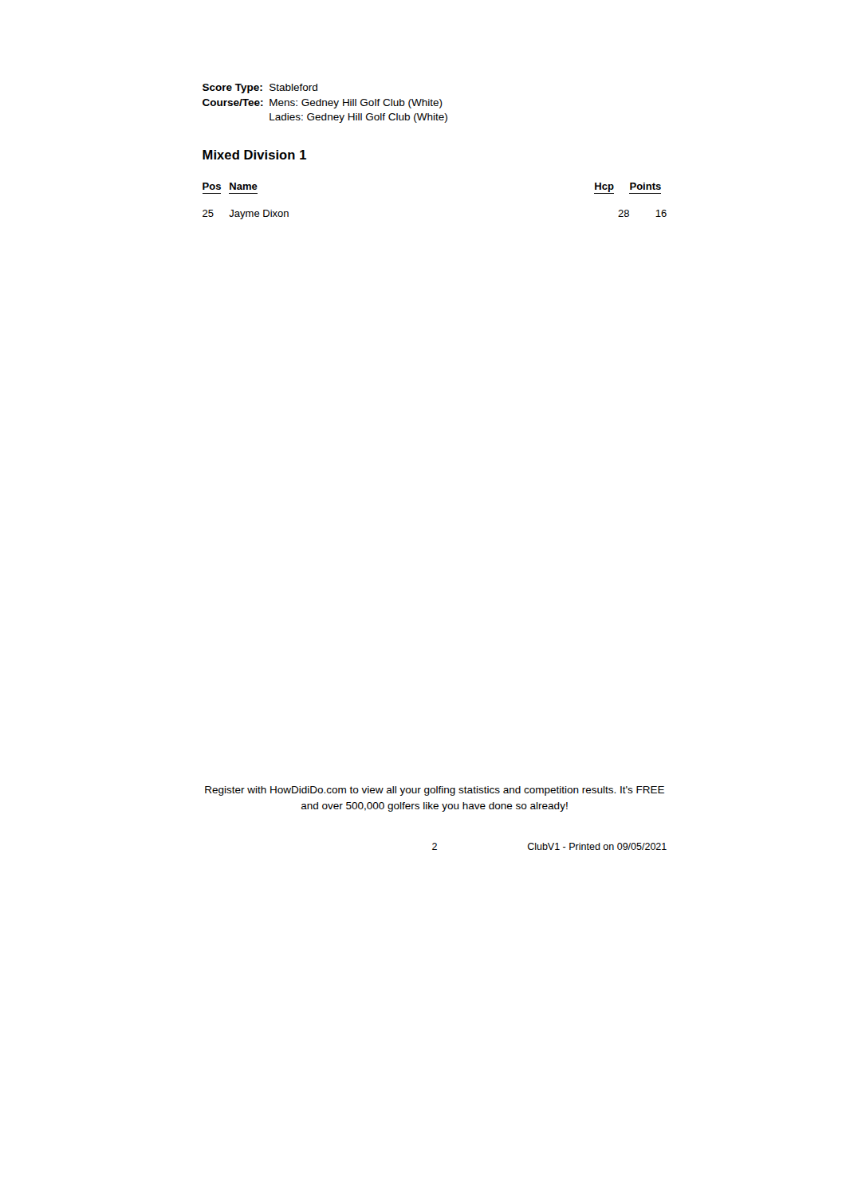| Score Type: | Stableford |
| Course/Tee: | Mens: Gedney Hill Golf Club (White) |
| | Ladies: Gedney Hill Golf Club (White) |
Mixed Division 1
| Pos | Name | Hcp | Points |
| --- | --- | --- | --- |
| 25 | Jayme Dixon | 28 | 16 |
Register with HowDidiDo.com to view all your golfing statistics and competition results. It's FREE and over 500,000 golfers like you have done so already!
2 ClubV1 - Printed on 09/05/2021